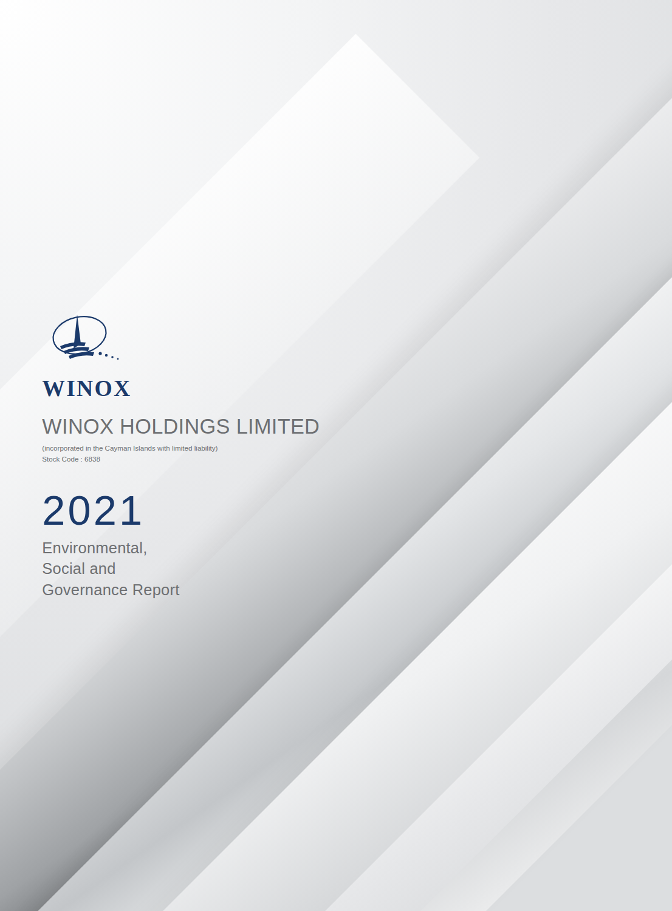WINOX
WINOX HOLDINGS LIMITED
(incorporated in the Cayman Islands with limited liability)
Stock Code : 6838
2021
Environmental, Social and Governance Report